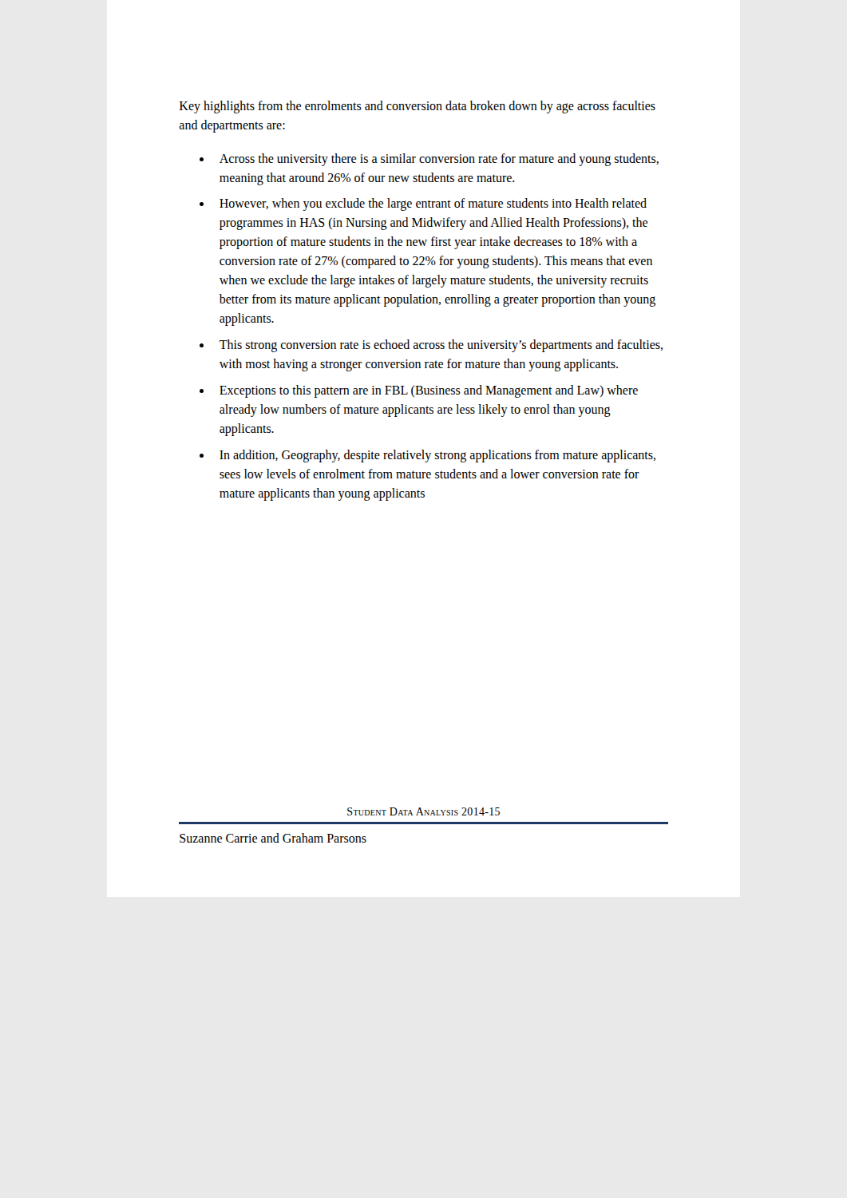Key highlights from the enrolments and conversion data broken down by age across faculties and departments are:
Across the university there is a similar conversion rate for mature and young students, meaning that around 26% of our new students are mature.
However, when you exclude the large entrant of mature students into Health related programmes in HAS (in Nursing and Midwifery and Allied Health Professions), the proportion of mature students in the new first year intake decreases to 18% with a conversion rate of 27% (compared to 22% for young students). This means that even when we exclude the large intakes of largely mature students, the university recruits better from its mature applicant population, enrolling a greater proportion than young applicants.
This strong conversion rate is echoed across the university’s departments and faculties, with most having a stronger conversion rate for mature than young applicants.
Exceptions to this pattern are in FBL (Business and Management and Law) where already low numbers of mature applicants are less likely to enrol than young applicants.
In addition, Geography, despite relatively strong applications from mature applicants, sees low levels of enrolment from mature students and a lower conversion rate for mature applicants than young applicants
Student Data Analysis 2014-15
Suzanne Carrie and Graham Parsons